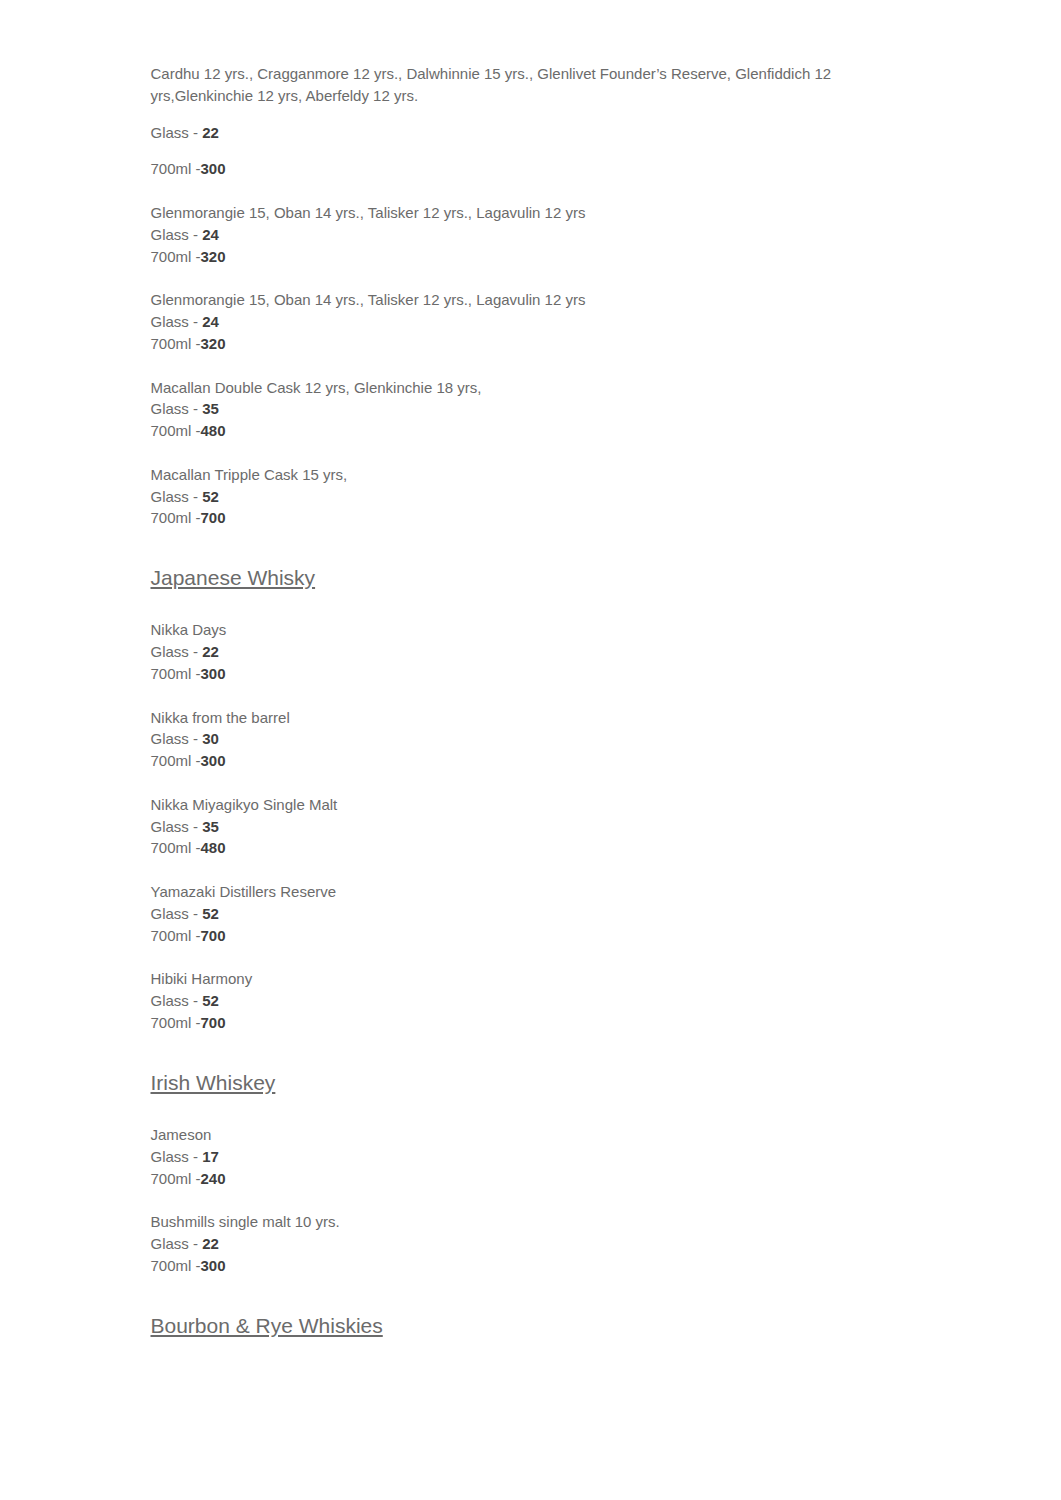Cardhu 12 yrs., Cragganmore 12 yrs., Dalwhinnie 15 yrs., Glenlivet Founder’s Reserve, Glenfiddich 12 yrs,Glenkinchie 12 yrs, Aberfeldy 12 yrs.
Glass - 22
700ml -300
Glenmorangie 15, Oban 14 yrs., Talisker 12 yrs., Lagavulin 12 yrs
Glass - 24
700ml -320
Glenmorangie 15, Oban 14 yrs., Talisker 12 yrs., Lagavulin 12 yrs
Glass - 24
700ml -320
Macallan Double Cask 12 yrs, Glenkinchie 18 yrs,
Glass - 35
700ml -480
Macallan Tripple Cask 15 yrs,
Glass - 52
700ml -700
Japanese Whisky
Nikka Days
Glass - 22
700ml -300
Nikka from the barrel
Glass - 30
700ml -300
Nikka Miyagikyo Single Malt
Glass - 35
700ml -480
Yamazaki Distillers Reserve
Glass - 52
700ml -700
Hibiki Harmony
Glass - 52
700ml -700
Irish Whiskey
Jameson
Glass - 17
700ml -240
Bushmills single malt 10 yrs.
Glass - 22
700ml -300
Bourbon & Rye Whiskies